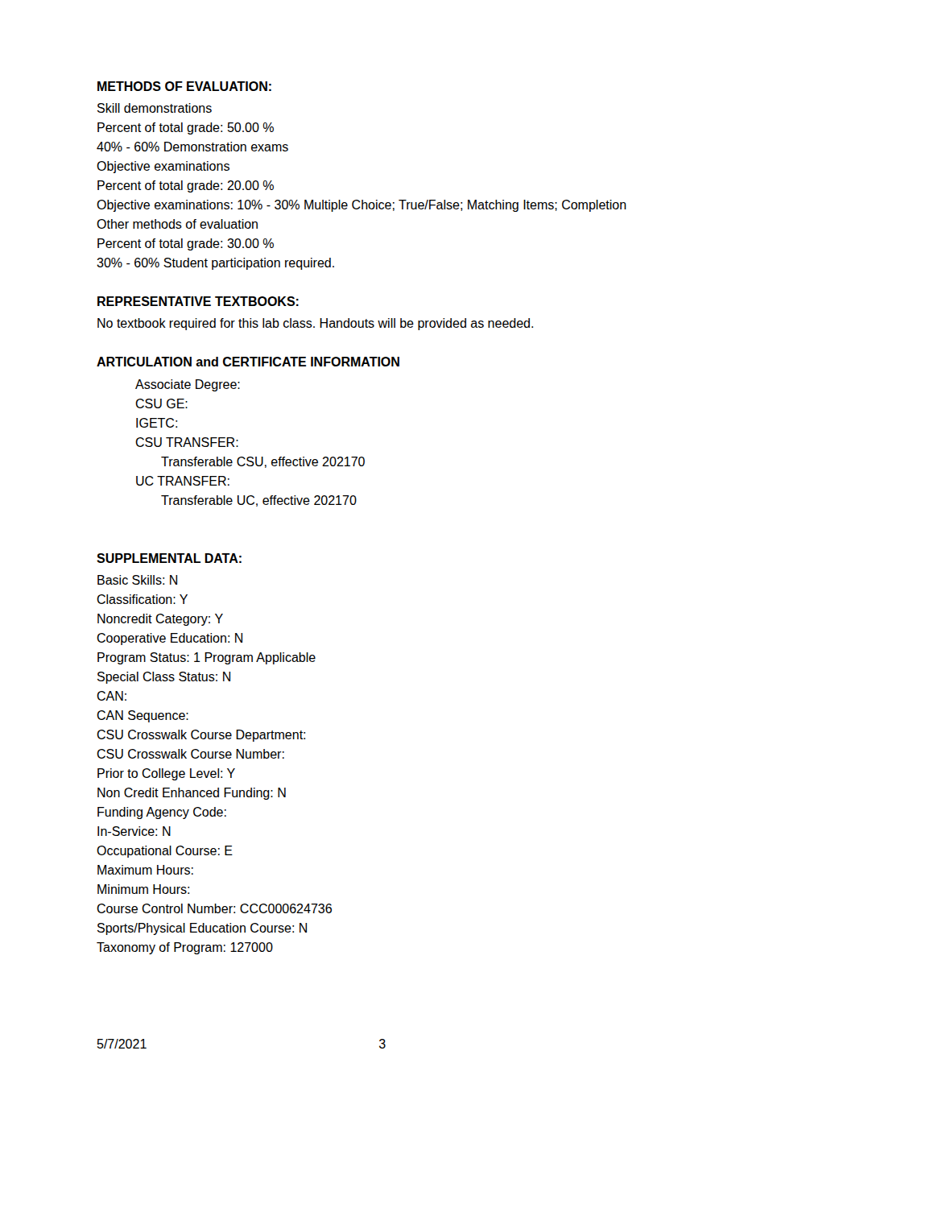METHODS OF EVALUATION:
Skill demonstrations
Percent of total grade: 50.00 %
40% - 60% Demonstration exams
Objective examinations
Percent of total grade: 20.00 %
Objective examinations: 10% - 30% Multiple Choice; True/False; Matching Items; Completion
Other methods of evaluation
Percent of total grade: 30.00 %
30% - 60% Student participation required.
REPRESENTATIVE TEXTBOOKS:
No textbook required for this lab class. Handouts will be provided as needed.
ARTICULATION and CERTIFICATE INFORMATION
Associate Degree:
CSU GE:
IGETC:
CSU TRANSFER:
Transferable CSU, effective 202170
UC TRANSFER:
Transferable UC, effective 202170
SUPPLEMENTAL DATA:
Basic Skills: N
Classification: Y
Noncredit Category: Y
Cooperative Education: N
Program Status: 1 Program Applicable
Special Class Status: N
CAN:
CAN Sequence:
CSU Crosswalk Course Department:
CSU Crosswalk Course Number:
Prior to College Level: Y
Non Credit Enhanced Funding: N
Funding Agency Code:
In-Service: N
Occupational Course: E
Maximum Hours:
Minimum Hours:
Course Control Number: CCC000624736
Sports/Physical Education Course: N
Taxonomy of Program: 127000
5/7/2021 3